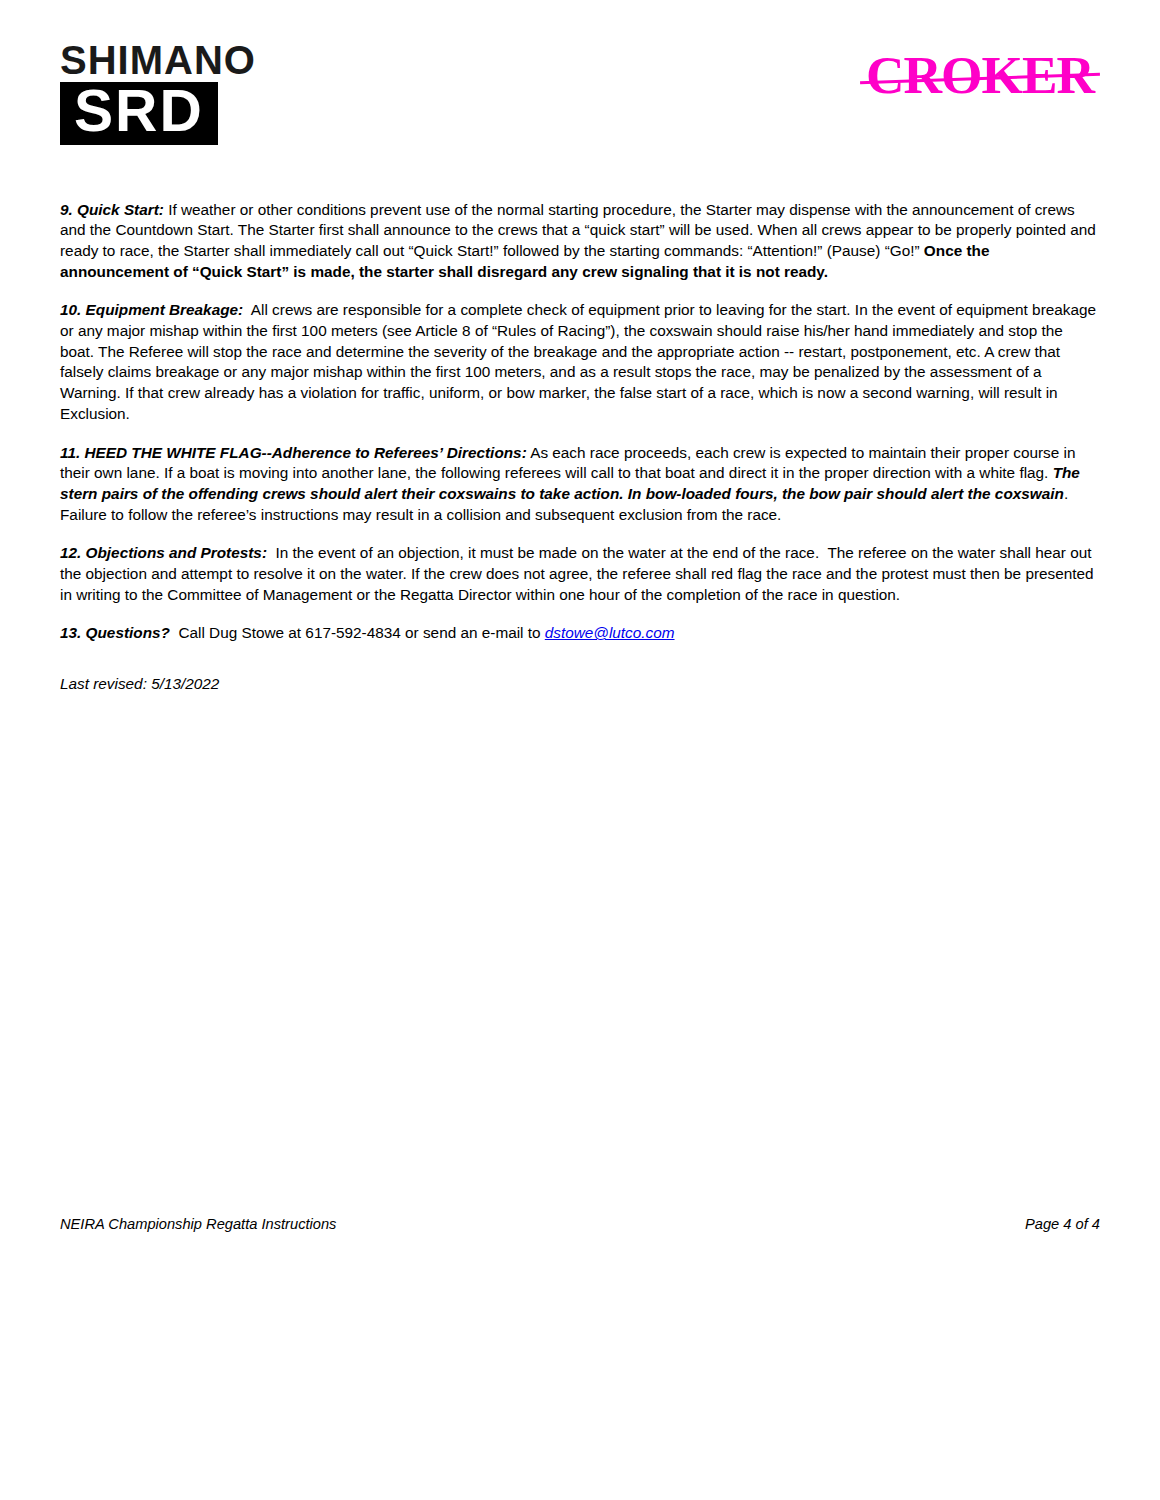SHIMANO SRD
CROKER
9. Quick Start: If weather or other conditions prevent use of the normal starting procedure, the Starter may dispense with the announcement of crews and the Countdown Start. The Starter first shall announce to the crews that a “quick start” will be used. When all crews appear to be properly pointed and ready to race, the Starter shall immediately call out “Quick Start!” followed by the starting commands: “Attention!” (Pause) “Go!” Once the announcement of “Quick Start” is made, the starter shall disregard any crew signaling that it is not ready.
10. Equipment Breakage: All crews are responsible for a complete check of equipment prior to leaving for the start. In the event of equipment breakage or any major mishap within the first 100 meters (see Article 8 of “Rules of Racing”), the coxswain should raise his/her hand immediately and stop the boat. The Referee will stop the race and determine the severity of the breakage and the appropriate action -- restart, postponement, etc. A crew that falsely claims breakage or any major mishap within the first 100 meters, and as a result stops the race, may be penalized by the assessment of a Warning. If that crew already has a violation for traffic, uniform, or bow marker, the false start of a race, which is now a second warning, will result in Exclusion.
11. HEED THE WHITE FLAG--Adherence to Referees’ Directions: As each race proceeds, each crew is expected to maintain their proper course in their own lane. If a boat is moving into another lane, the following referees will call to that boat and direct it in the proper direction with a white flag. The stern pairs of the offending crews should alert their coxswains to take action. In bow-loaded fours, the bow pair should alert the coxswain. Failure to follow the referee’s instructions may result in a collision and subsequent exclusion from the race.
12. Objections and Protests: In the event of an objection, it must be made on the water at the end of the race. The referee on the water shall hear out the objection and attempt to resolve it on the water. If the crew does not agree, the referee shall red flag the race and the protest must then be presented in writing to the Committee of Management or the Regatta Director within one hour of the completion of the race in question.
13. Questions? Call Dug Stowe at 617-592-4834 or send an e-mail to dstowe@lutco.com
Last revised: 5/13/2022
NEIRA Championship Regatta Instructions Page 4 of 4